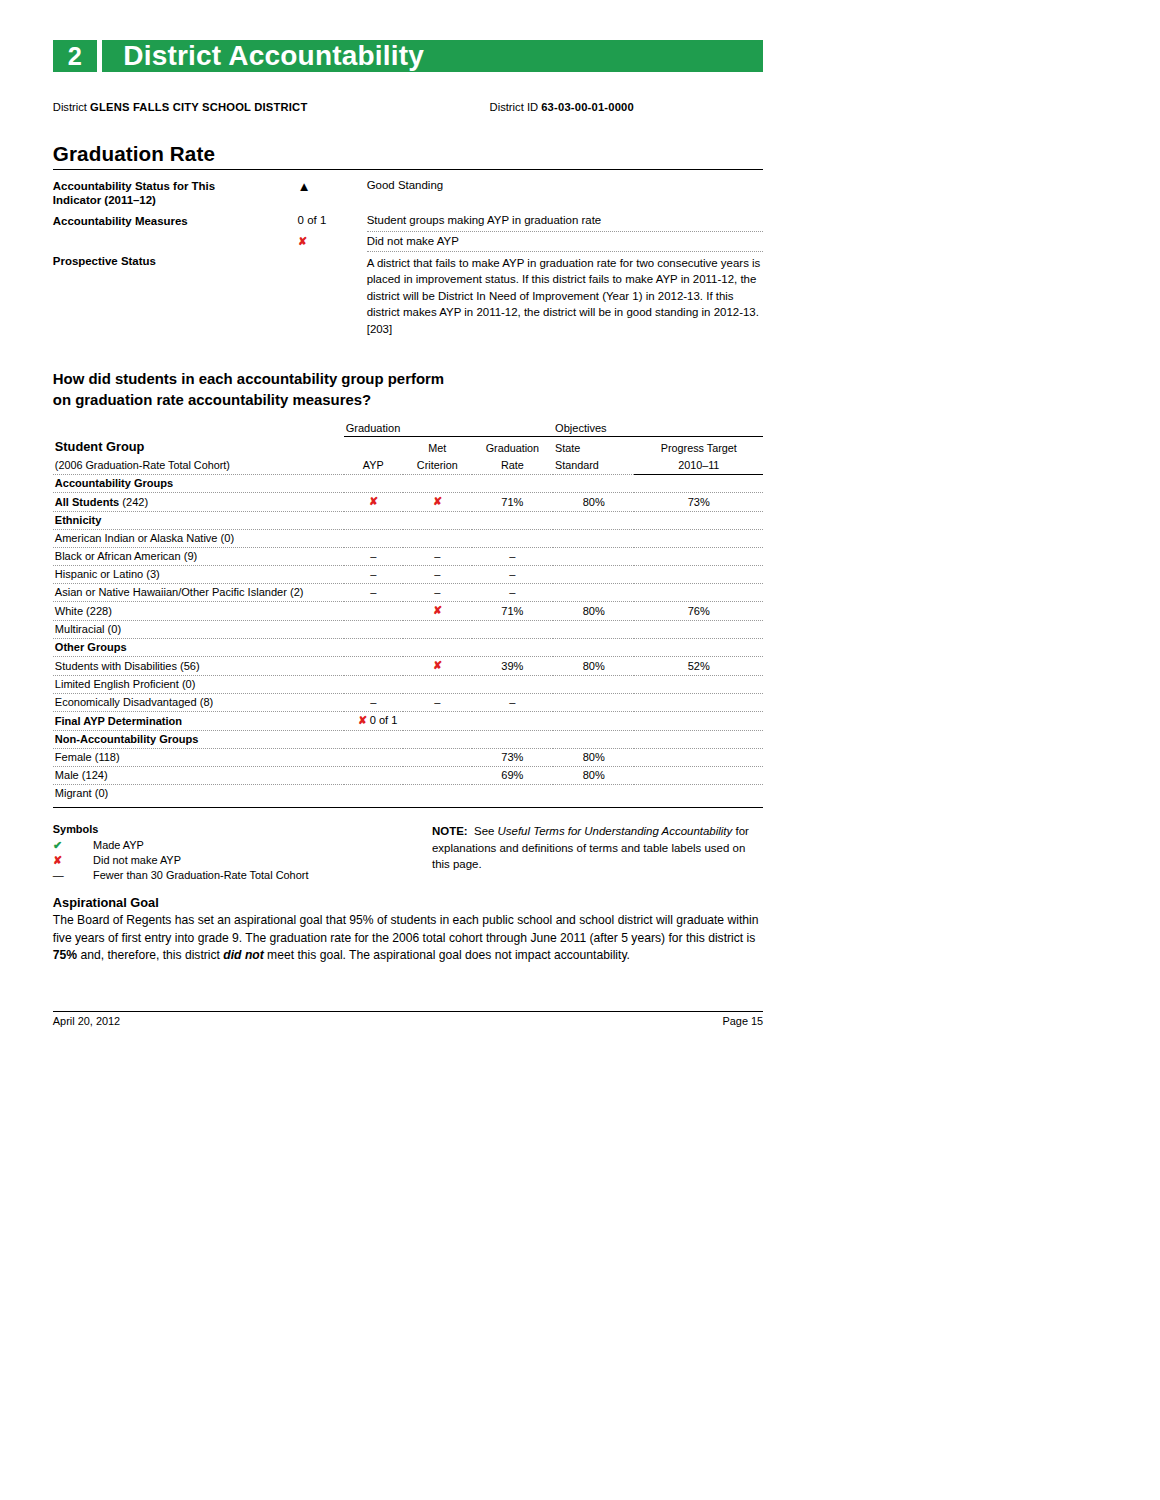2
District Accountability
District GLENS FALLS CITY SCHOOL DISTRICT
District ID 63-03-00-01-0000
Graduation Rate
| Accountability Status for This Indicator (2011–12) | ▲ | Good Standing |
| Accountability Measures | 0 of 1 | Student groups making AYP in graduation rate |
| | ✘ | Did not make AYP |
| Prospective Status | | A district that fails to make AYP in graduation rate for two consecutive years is placed in improvement status. If this district fails to make AYP in 2011-12, the district will be District In Need of Improvement (Year 1) in 2012-13. If this district makes AYP in 2011-12, the district will be in good standing in 2012-13. [203] |
How did students in each accountability group perform
on graduation rate accountability measures?
| | Graduation | Objectives |
| Student Group | | Met | Graduation | State | Progress Target |
| (2006 Graduation-Rate Total Cohort) | AYP | Criterion | Rate | Standard | 2010–11 |
| Accountability Groups | | | | | |
| All Students (242) | ✘ | ✘ | 71% | 80% | 73% |
| Ethnicity | | | | | |
| American Indian or Alaska Native (0) | | | | | |
| Black or African American (9) | – | – | – | | |
| Hispanic or Latino (3) | – | – | – | | |
| Asian or Native Hawaiian/Other Pacific Islander (2) | – | – | – | | |
| White (228) | | ✘ | 71% | 80% | 76% |
| Multiracial (0) | | | | | |
| Other Groups | | | | | |
| Students with Disabilities (56) | | ✘ | 39% | 80% | 52% |
| Limited English Proficient (0) | | | | | |
| Economically Disadvantaged (8) | – | – | – | | |
| Final AYP Determination | ✘ 0 of 1 | | | |
| Non-Accountability Groups | | | | | |
| Female (118) | | | 73% | 80% | |
| Male (124) | | | 69% | 80% | |
| Migrant (0) | | | | | |
Symbols
| ✔ | Made AYP |
| ✘ | Did not make AYP |
| — | Fewer than 30 Graduation-Rate Total Cohort |
NOTE: See Useful Terms for Understanding Accountability for explanations and definitions of terms and table labels used on this page.
Aspirational Goal
The Board of Regents has set an aspirational goal that 95% of students in each public school and school district will graduate within five years of first entry into grade 9. The graduation rate for the 2006 total cohort through June 2011 (after 5 years) for this district is 75% and, therefore, this district did not meet this goal. The aspirational goal does not impact accountability.
April 20, 2012
Page 15